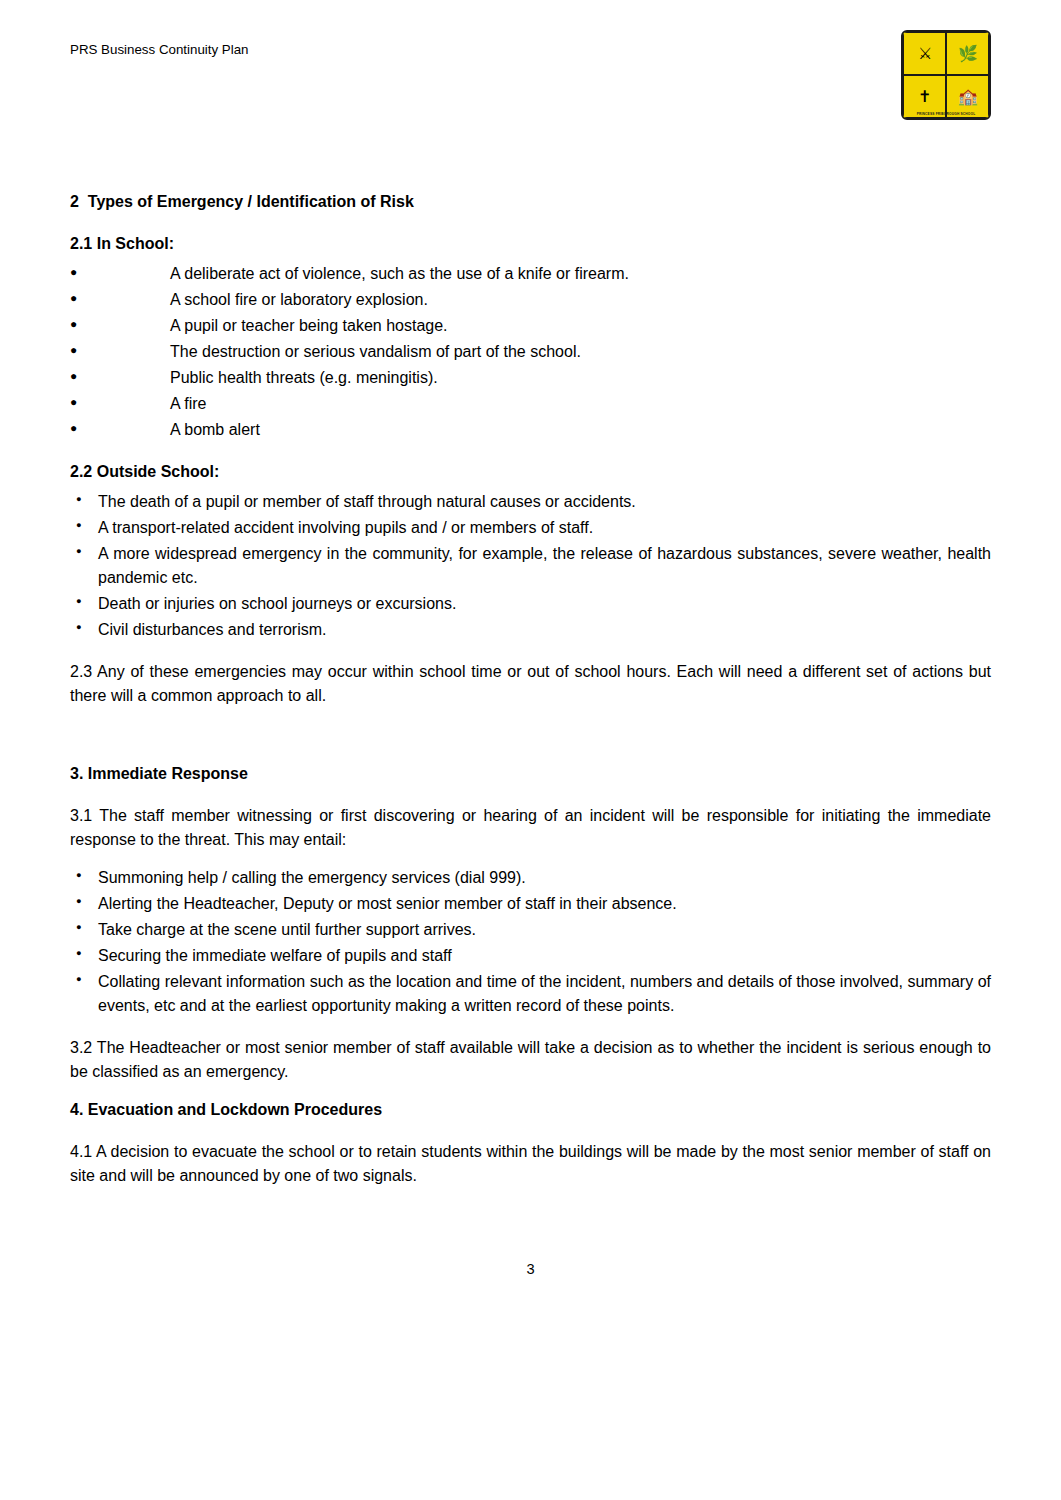PRS Business Continuity Plan
⚔
🌿
✝
🏫
PRINCESS FRIBOROUGH SCHOOL
2 Types of Emergency / Identification of Risk
2.1 In School:
A deliberate act of violence, such as the use of a knife or firearm.
A school fire or laboratory explosion.
A pupil or teacher being taken hostage.
The destruction or serious vandalism of part of the school.
Public health threats (e.g. meningitis).
A fire
A bomb alert
2.2 Outside School:
The death of a pupil or member of staff through natural causes or accidents.
A transport-related accident involving pupils and / or members of staff.
A more widespread emergency in the community, for example, the release of hazardous substances, severe weather, health pandemic etc.
Death or injuries on school journeys or excursions.
Civil disturbances and terrorism.
2.3 Any of these emergencies may occur within school time or out of school hours. Each will need a different set of actions but there will a common approach to all.
3. Immediate Response
3.1 The staff member witnessing or first discovering or hearing of an incident will be responsible for initiating the immediate response to the threat. This may entail:
Summoning help / calling the emergency services (dial 999).
Alerting the Headteacher, Deputy or most senior member of staff in their absence.
Take charge at the scene until further support arrives.
Securing the immediate welfare of pupils and staff
Collating relevant information such as the location and time of the incident, numbers and details of those involved, summary of events, etc and at the earliest opportunity making a written record of these points.
3.2 The Headteacher or most senior member of staff available will take a decision as to whether the incident is serious enough to be classified as an emergency.
4. Evacuation and Lockdown Procedures
4.1 A decision to evacuate the school or to retain students within the buildings will be made by the most senior member of staff on site and will be announced by one of two signals.
3